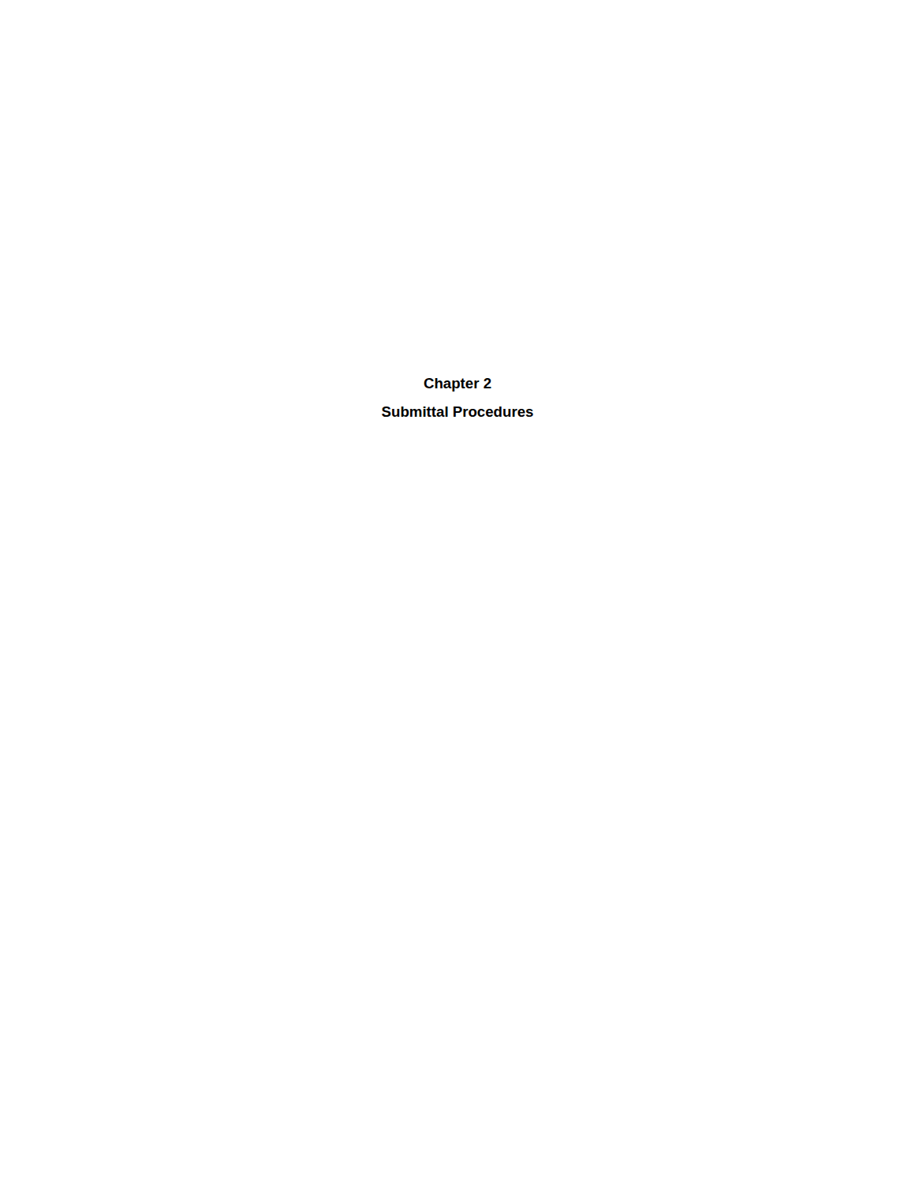Chapter 2
Submittal Procedures